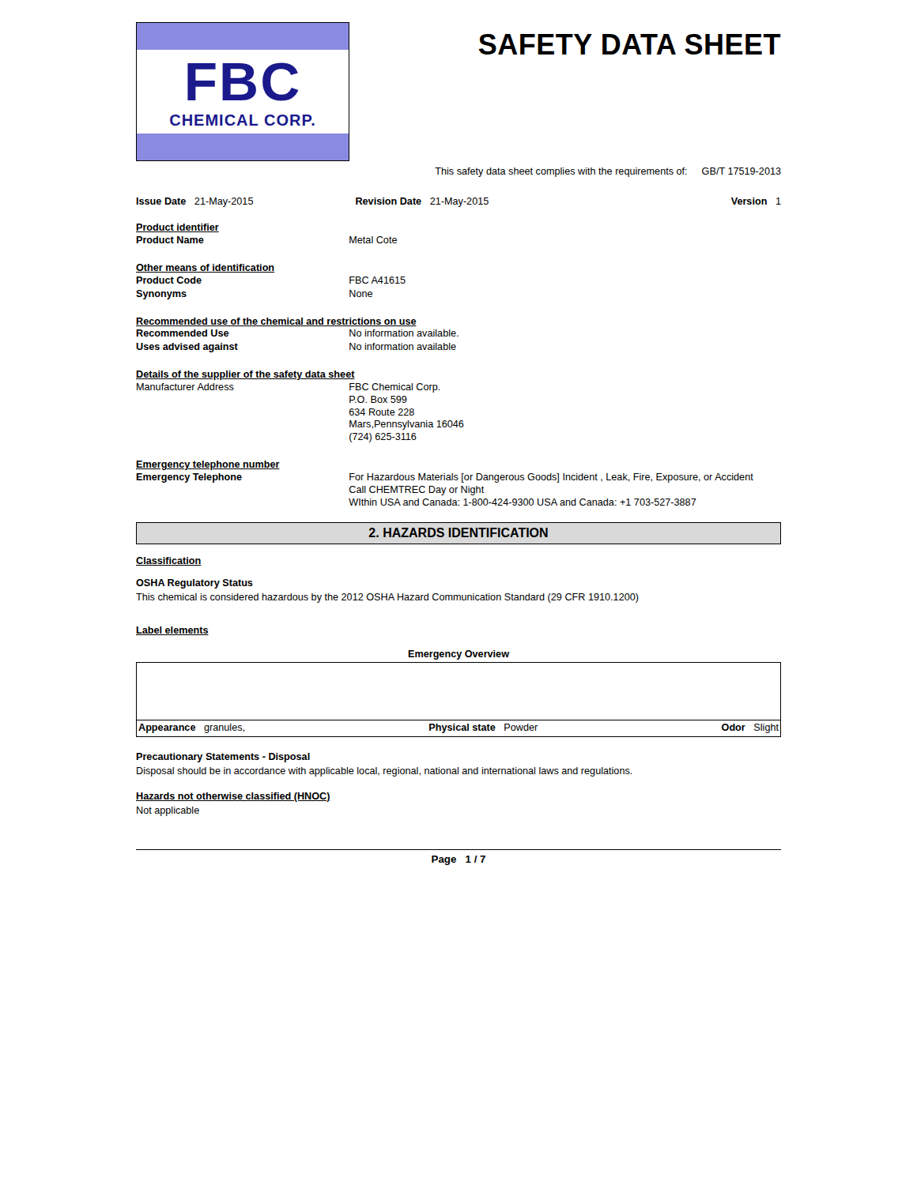FBC
CHEMICAL CORP.
SAFETY DATA SHEET
This safety data sheet complies with the requirements of:GB/T 17519-2013
Issue Date 21-May-2015
Revision Date 21-May-2015
Version 1
Product identifier
| Product Name | Metal Cote |
Other means of identification
| Product Code | FBC A41615 |
| Synonyms | None |
Recommended use of the chemical and restrictions on use
| Recommended Use | No information available. |
| Uses advised against | No information available |
Details of the supplier of the safety data sheet
| Manufacturer Address | FBC Chemical Corp. P.O. Box 599 634 Route 228 Mars,Pennsylvania 16046 (724) 625-3116 |
Emergency telephone number
| Emergency Telephone | For Hazardous Materials [or Dangerous Goods] Incident , Leak, Fire, Exposure, or Accident Call CHEMTREC Day or Night WIthin USA and Canada: 1-800-424-9300 USA and Canada: +1 703-527-3887 |
2. HAZARDS IDENTIFICATION
Classification
OSHA Regulatory Status
This chemical is considered hazardous by the 2012 OSHA Hazard Communication Standard (29 CFR 1910.1200)
Label elements
Emergency Overview
Appearance granules,
Physical state Powder
Odor Slight
Precautionary Statements - Disposal
Disposal should be in accordance with applicable local, regional, national and international laws and regulations.
Hazards not otherwise classified (HNOC)
Not applicable
Page 1 / 7